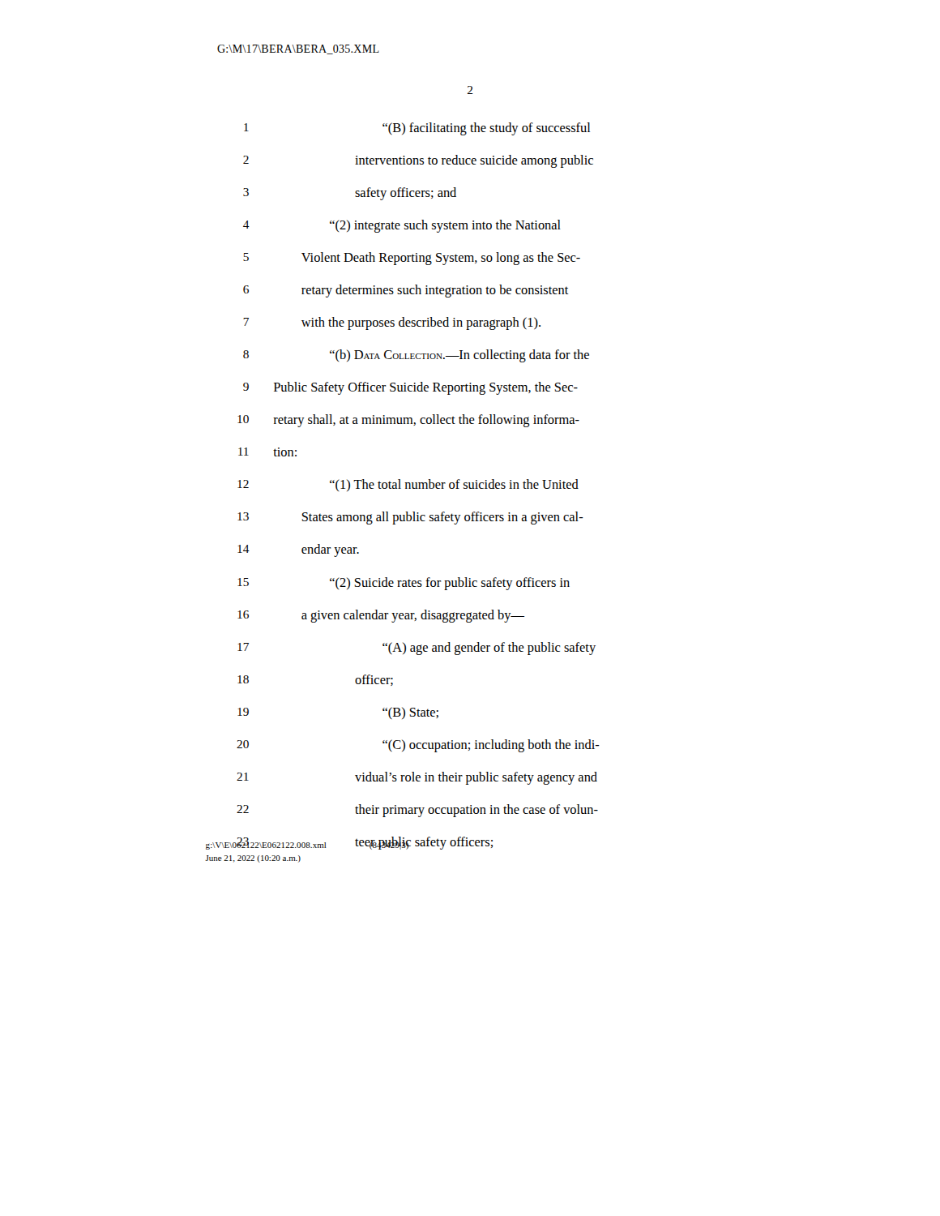G:\M\17\BERA\BERA_035.XML
2
| 1 | “(B) facilitating the study of successful |
| 2 | interventions to reduce suicide among public |
| 3 | safety officers; and |
| 4 | “(2) integrate such system into the National |
| 5 | Violent Death Reporting System, so long as the Sec- |
| 6 | retary determines such integration to be consistent |
| 7 | with the purposes described in paragraph (1). |
| 8 | “(b) Data Collection. —In collecting data for the |
| 9 | Public Safety Officer Suicide Reporting System, the Sec- |
| 10 | retary shall, at a minimum, collect the following informa- |
| 11 | tion: |
| 12 | “(1) The total number of suicides in the United |
| 13 | States among all public safety officers in a given cal- |
| 14 | endar year. |
| 15 | “(2) Suicide rates for public safety officers in |
| 16 | a given calendar year, disaggregated by— |
| 17 | “(A) age and gender of the public safety |
| 18 | officer; |
| 19 | “(B) State; |
| 20 | “(C) occupation; including both the indi- |
| 21 | vidual’s role in their public safety agency and |
| 22 | their primary occupation in the case of volun- |
| 23 | teer public safety officers; |
g:\V\E\062122\E062122.008.xml(843429|3)
June 21, 2022 (10:20 a.m.)